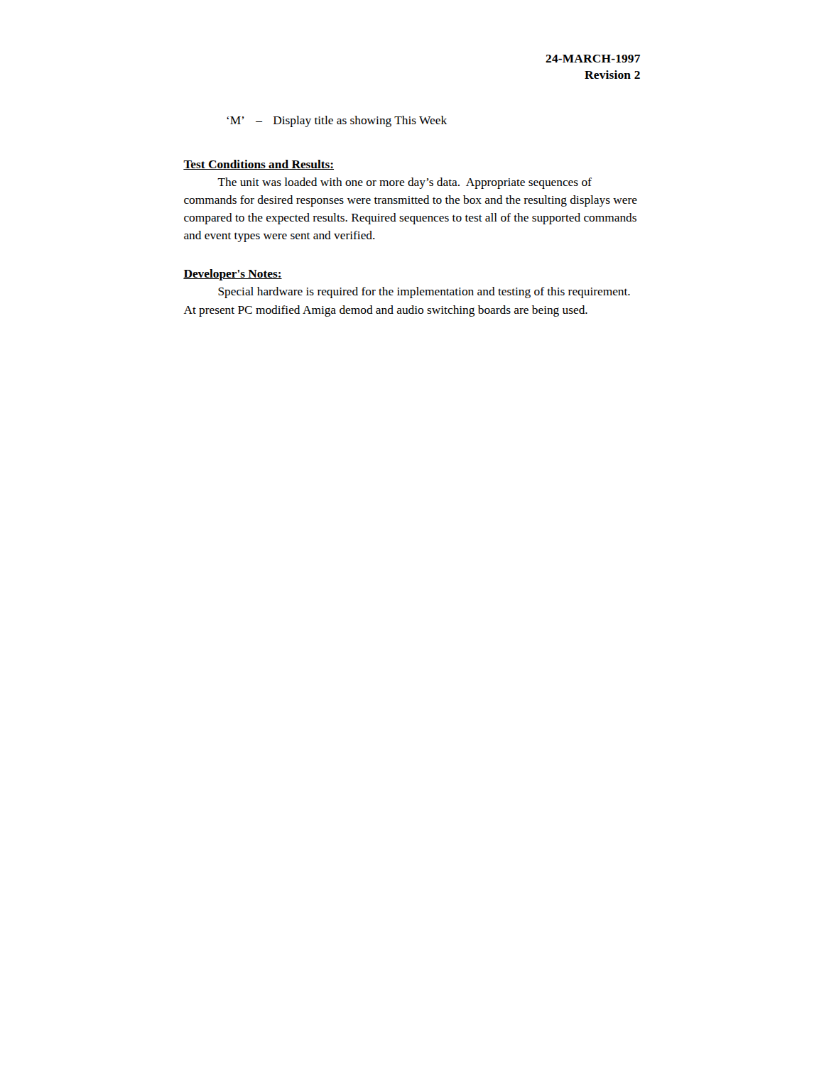24-MARCH-1997
Revision 2
‘M’–Display title as showing This Week
Test Conditions and Results:
The unit was loaded with one or more day’s data. Appropriate sequences of commands for desired responses were transmitted to the box and the resulting displays were compared to the expected results. Required sequences to test all of the supported commands and event types were sent and verified.
Developer's Notes:
Special hardware is required for the implementation and testing of this requirement. At present PC modified Amiga demod and audio switching boards are being used.